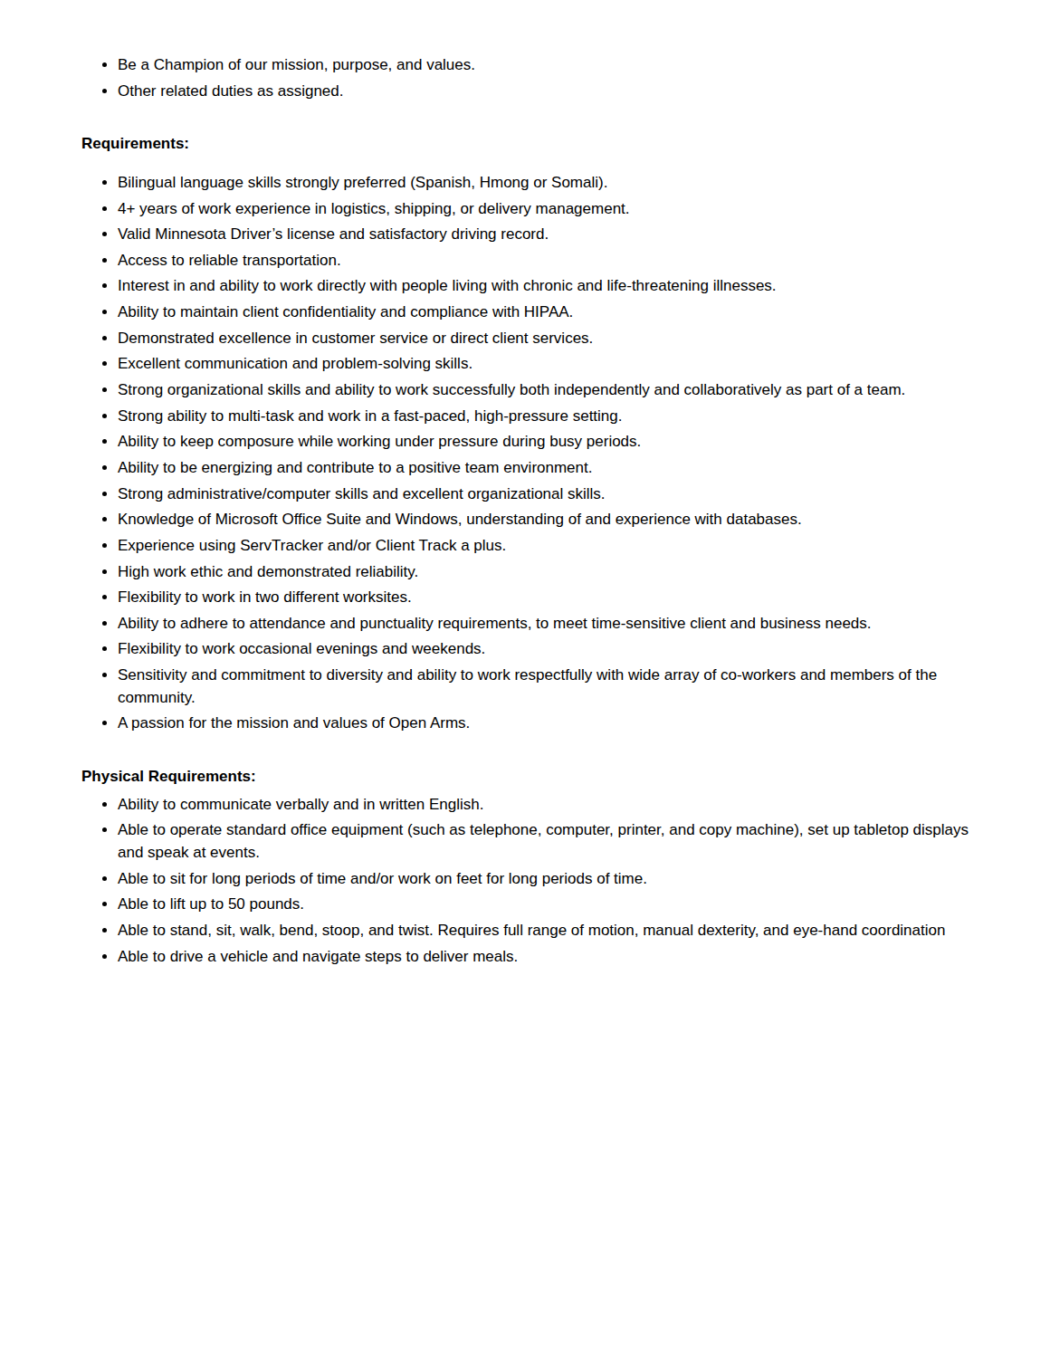Be a Champion of our mission, purpose, and values.
Other related duties as assigned.
Requirements:
Bilingual language skills strongly preferred (Spanish, Hmong or Somali).
4+ years of work experience in logistics, shipping, or delivery management.
Valid Minnesota Driver’s license and satisfactory driving record.
Access to reliable transportation.
Interest in and ability to work directly with people living with chronic and life-threatening illnesses.
Ability to maintain client confidentiality and compliance with HIPAA.
Demonstrated excellence in customer service or direct client services.
Excellent communication and problem-solving skills.
Strong organizational skills and ability to work successfully both independently and collaboratively as part of a team.
Strong ability to multi-task and work in a fast-paced, high-pressure setting.
Ability to keep composure while working under pressure during busy periods.
Ability to be energizing and contribute to a positive team environment.
Strong administrative/computer skills and excellent organizational skills.
Knowledge of Microsoft Office Suite and Windows, understanding of and experience with databases.
Experience using ServTracker and/or Client Track a plus.
High work ethic and demonstrated reliability.
Flexibility to work in two different worksites.
Ability to adhere to attendance and punctuality requirements, to meet time-sensitive client and business needs.
Flexibility to work occasional evenings and weekends.
Sensitivity and commitment to diversity and ability to work respectfully with wide array of co-workers and members of the community.
A passion for the mission and values of Open Arms.
Physical Requirements:
Ability to communicate verbally and in written English.
Able to operate standard office equipment (such as telephone, computer, printer, and copy machine), set up tabletop displays and speak at events.
Able to sit for long periods of time and/or work on feet for long periods of time.
Able to lift up to 50 pounds.
Able to stand, sit, walk, bend, stoop, and twist. Requires full range of motion, manual dexterity, and eye-hand coordination
Able to drive a vehicle and navigate steps to deliver meals.